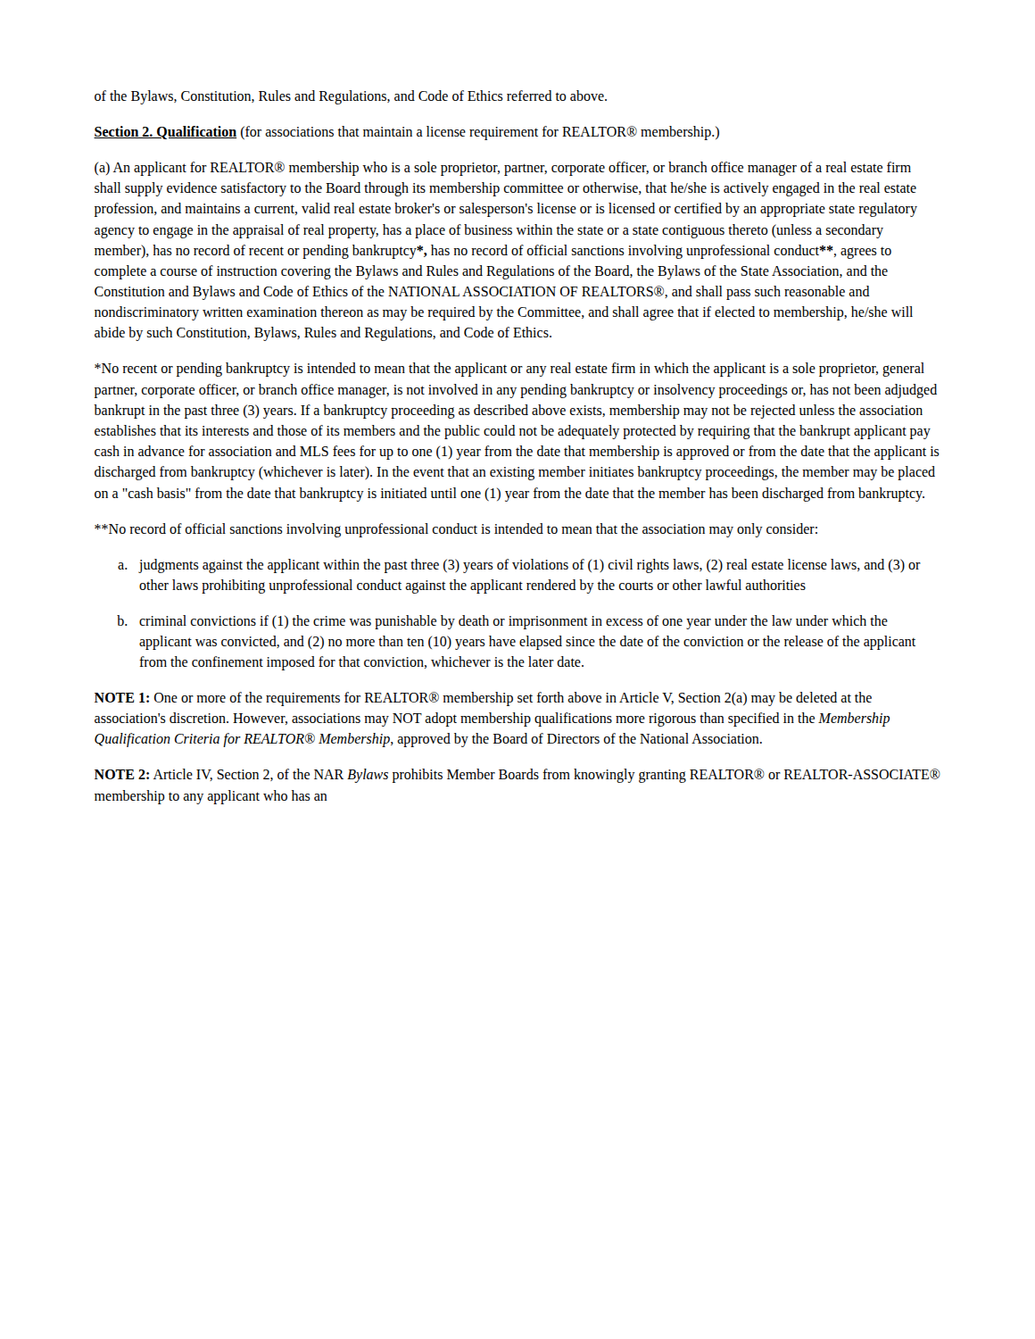of the Bylaws, Constitution, Rules and Regulations, and Code of Ethics referred to above.
Section 2. Qualification (for associations that maintain a license requirement for REALTOR® membership.)
(a) An applicant for REALTOR® membership who is a sole proprietor, partner, corporate officer, or branch office manager of a real estate firm shall supply evidence satisfactory to the Board through its membership committee or otherwise, that he/she is actively engaged in the real estate profession, and maintains a current, valid real estate broker's or salesperson's license or is licensed or certified by an appropriate state regulatory agency to engage in the appraisal of real property, has a place of business within the state or a state contiguous thereto (unless a secondary member), has no record of recent or pending bankruptcy*, has no record of official sanctions involving unprofessional conduct**, agrees to complete a course of instruction covering the Bylaws and Rules and Regulations of the Board, the Bylaws of the State Association, and the Constitution and Bylaws and Code of Ethics of the NATIONAL ASSOCIATION OF REALTORS®, and shall pass such reasonable and nondiscriminatory written examination thereon as may be required by the Committee, and shall agree that if elected to membership, he/she will abide by such Constitution, Bylaws, Rules and Regulations, and Code of Ethics.
*No recent or pending bankruptcy is intended to mean that the applicant or any real estate firm in which the applicant is a sole proprietor, general partner, corporate officer, or branch office manager, is not involved in any pending bankruptcy or insolvency proceedings or, has not been adjudged bankrupt in the past three (3) years. If a bankruptcy proceeding as described above exists, membership may not be rejected unless the association establishes that its interests and those of its members and the public could not be adequately protected by requiring that the bankrupt applicant pay cash in advance for association and MLS fees for up to one (1) year from the date that membership is approved or from the date that the applicant is discharged from bankruptcy (whichever is later). In the event that an existing member initiates bankruptcy proceedings, the member may be placed on a "cash basis" from the date that bankruptcy is initiated until one (1) year from the date that the member has been discharged from bankruptcy.
**No record of official sanctions involving unprofessional conduct is intended to mean that the association may only consider:
judgments against the applicant within the past three (3) years of violations of (1) civil rights laws, (2) real estate license laws, and (3) or other laws prohibiting unprofessional conduct against the applicant rendered by the courts or other lawful authorities
criminal convictions if (1) the crime was punishable by death or imprisonment in excess of one year under the law under which the applicant was convicted, and (2) no more than ten (10) years have elapsed since the date of the conviction or the release of the applicant from the confinement imposed for that conviction, whichever is the later date.
NOTE 1: One or more of the requirements for REALTOR® membership set forth above in Article V, Section 2(a) may be deleted at the association's discretion. However, associations may NOT adopt membership qualifications more rigorous than specified in the Membership Qualification Criteria for REALTOR® Membership, approved by the Board of Directors of the National Association.
NOTE 2: Article IV, Section 2, of the NAR Bylaws prohibits Member Boards from knowingly granting REALTOR® or REALTOR-ASSOCIATE® membership to any applicant who has an